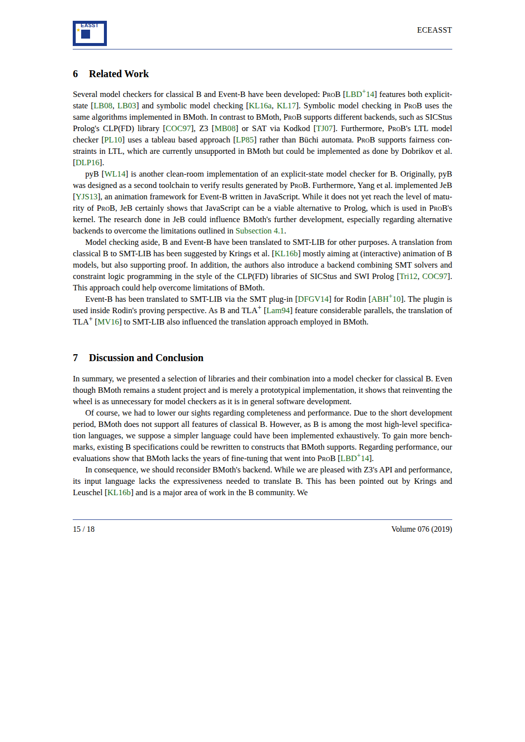EASST
★
ECEASST
6 Related Work
Several model checkers for classical B and Event-B have been developed: ProB [LBD+14] features both explicit-state [LB08, LB03] and symbolic model checking [KL16a, KL17]. Symbolic model checking in ProB uses the same algorithms implemented in BMoth. In contrast to BMoth, ProB supports different backends, such as SICStus Prolog's CLP(FD) library [COC97], Z3 [MB08] or SAT via Kodkod [TJ07]. Furthermore, ProB's LTL model checker [PL10] uses a tableau based approach [LP85] rather than Büchi automata. ProB supports fairness constraints in LTL, which are currently unsupported in BMoth but could be implemented as done by Dobrikov et al. [DLP16].
pyB [WL14] is another clean-room implementation of an explicit-state model checker for B. Originally, pyB was designed as a second toolchain to verify results generated by ProB. Furthermore, Yang et al. implemented JeB [YJS13], an animation framework for Event-B written in JavaScript. While it does not yet reach the level of maturity of ProB, JeB certainly shows that JavaScript can be a viable alternative to Prolog, which is used in ProB's kernel. The research done in JeB could influence BMoth's further development, especially regarding alternative backends to overcome the limitations outlined in Subsection 4.1.
Model checking aside, B and Event-B have been translated to SMT-LIB for other purposes. A translation from classical B to SMT-LIB has been suggested by Krings et al. [KL16b] mostly aiming at (interactive) animation of B models, but also supporting proof. In addition, the authors also introduce a backend combining SMT solvers and constraint logic programming in the style of the CLP(FD) libraries of SICStus and SWI Prolog [Tri12, COC97]. This approach could help overcome limitations of BMoth.
Event-B has been translated to SMT-LIB via the SMT plug-in [DFGV14] for Rodin [ABH+10]. The plugin is used inside Rodin's proving perspective. As B and TLA+ [Lam94] feature considerable parallels, the translation of TLA+ [MV16] to SMT-LIB also influenced the translation approach employed in BMoth.
7 Discussion and Conclusion
In summary, we presented a selection of libraries and their combination into a model checker for classical B. Even though BMoth remains a student project and is merely a prototypical implementation, it shows that reinventing the wheel is as unnecessary for model checkers as it is in general software development.
Of course, we had to lower our sights regarding completeness and performance. Due to the short development period, BMoth does not support all features of classical B. However, as B is among the most high-level specification languages, we suppose a simpler language could have been implemented exhaustively. To gain more benchmarks, existing B specifications could be rewritten to constructs that BMoth supports. Regarding performance, our evaluations show that BMoth lacks the years of fine-tuning that went into ProB [LBD+14].
In consequence, we should reconsider BMoth's backend. While we are pleased with Z3's API and performance, its input language lacks the expressiveness needed to translate B. This has been pointed out by Krings and Leuschel [KL16b] and is a major area of work in the B community. We
15 / 18
Volume 076 (2019)